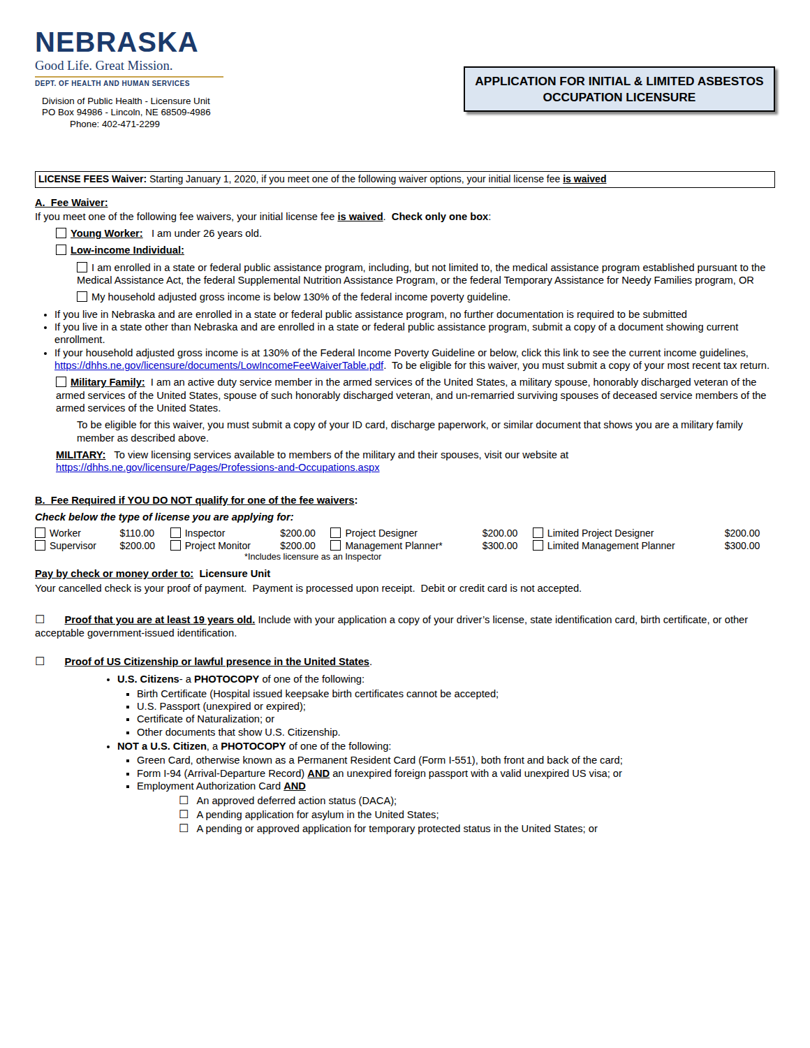NEBRASKA
Good Life. Great Mission.
DEPT. OF HEALTH AND HUMAN SERVICES
Division of Public Health - Licensure Unit
PO Box 94986 - Lincoln, NE 68509-4986
Phone: 402-471-2299
APPLICATION FOR INITIAL & LIMITED ASBESTOS
OCCUPATION LICENSURE
LICENSE FEES Waiver: Starting January 1, 2020, if you meet one of the following waiver options, your initial license fee is waived
A. Fee Waiver:
If you meet one of the following fee waivers, your initial license fee is waived. Check only one box:
Young Worker: I am under 26 years old.
Low-income Individual:
I am enrolled in a state or federal public assistance program, including, but not limited to, the medical assistance program established pursuant to the Medical Assistance Act, the federal Supplemental Nutrition Assistance Program, or the federal Temporary Assistance for Needy Families program, OR
My household adjusted gross income is below 130% of the federal income poverty guideline.
If you live in Nebraska and are enrolled in a state or federal public assistance program, no further documentation is required to be submitted
If you live in a state other than Nebraska and are enrolled in a state or federal public assistance program, submit a copy of a document showing current enrollment.
If your household adjusted gross income is at 130% of the Federal Income Poverty Guideline or below, click this link to see the current income guidelines, https://dhhs.ne.gov/licensure/documents/LowIncomeFeeWaiverTable.pdf. To be eligible for this waiver, you must submit a copy of your most recent tax return.
Military Family: I am an active duty service member in the armed services of the United States, a military spouse, honorably discharged veteran of the armed services of the United States, spouse of such honorably discharged veteran, and un-remarried surviving spouses of deceased service members of the armed services of the United States.
To be eligible for this waiver, you must submit a copy of your ID card, discharge paperwork, or similar document that shows you are a military family member as described above.
MILITARY: To view licensing services available to members of the military and their spouses, visit our website at https://dhhs.ne.gov/licensure/Pages/Professions-and-Occupations.aspx
B. Fee Required if YOU DO NOT qualify for one of the fee waivers:
Check below the type of license you are applying for:
| Worker | $110.00 | Inspector | $200.00 | Project Designer | $200.00 | Limited Project Designer | $200.00 |
| Supervisor | $200.00 | Project Monitor | $200.00 | Management Planner* | $300.00 | Limited Management Planner | $300.00 |
*Includes licensure as an Inspector
Pay by check or money order to: Licensure Unit
Your cancelled check is your proof of payment. Payment is processed upon receipt. Debit or credit card is not accepted.
☐ Proof that you are at least 19 years old. Include with your application a copy of your driver’s license, state identification card, birth certificate, or other acceptable government-issued identification.
☐ Proof of US Citizenship or lawful presence in the United States.
U.S. Citizens- a PHOTOCOPY of one of the following:
Birth Certificate (Hospital issued keepsake birth certificates cannot be accepted;
U.S. Passport (unexpired or expired);
Certificate of Naturalization; or
Other documents that show U.S. Citizenship.
NOT a U.S. Citizen, a PHOTOCOPY of one of the following:
Green Card, otherwise known as a Permanent Resident Card (Form I-551), both front and back of the card;
Form I-94 (Arrival-Departure Record) AND an unexpired foreign passport with a valid unexpired US visa; or
Employment Authorization Card AND
☐ An approved deferred action status (DACA);
☐ A pending application for asylum in the United States;
☐ A pending or approved application for temporary protected status in the United States; or